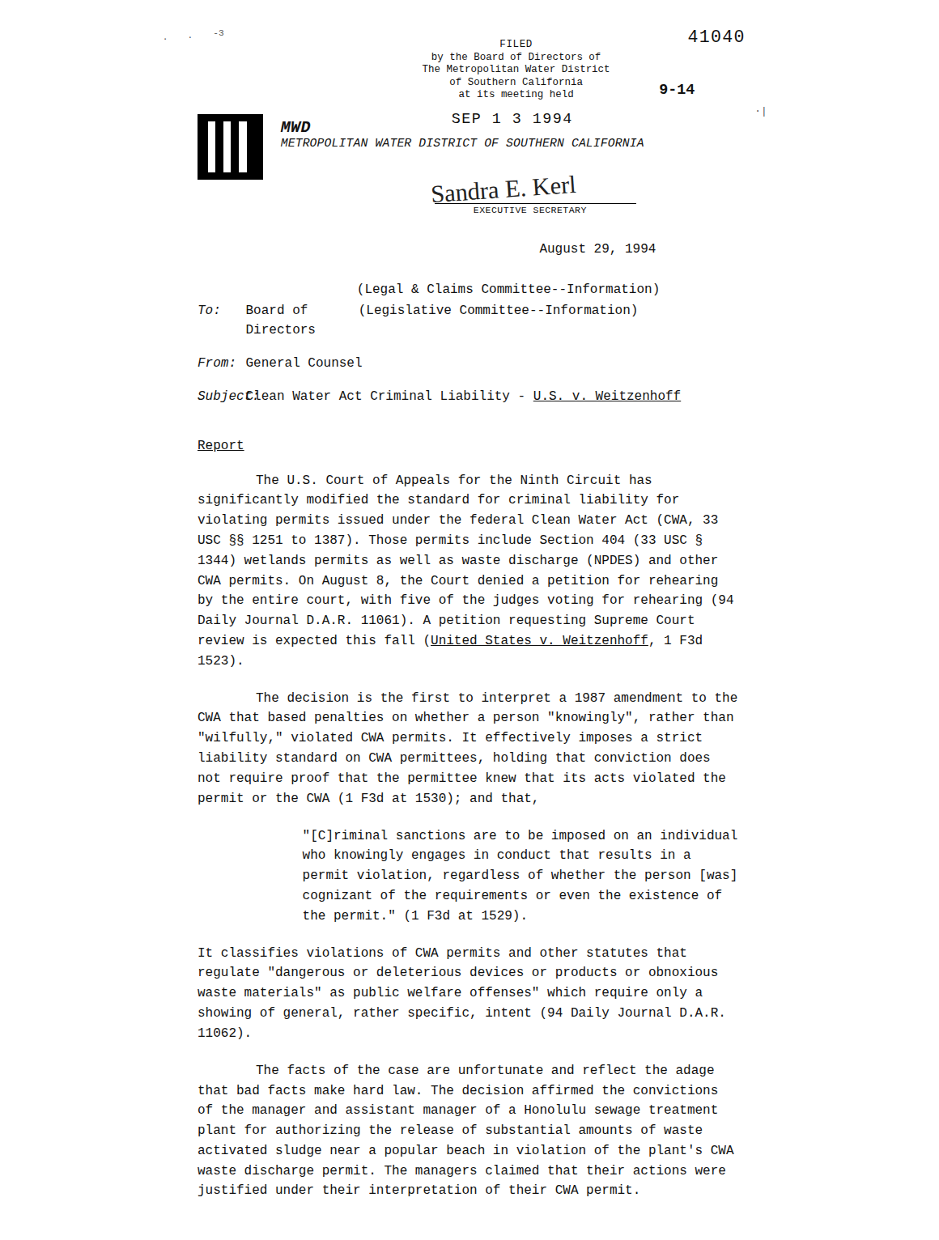. . -3 ·|
41040
FILED
by the Board of Directors of
The Metropolitan Water District
of Southern California
at its meeting held
9-14
SEP 1 3 1994
MWD
METROPOLITAN WATER DISTRICT OF SOUTHERN CALIFORNIA
Sandra E. Kerl EXECUTIVE SECRETARY
August 29, 1994
(Legal & Claims Committee--Information)
To: Board of Directors (Legislative Committee--Information)
From: General Counsel
Subject: Clean Water Act Criminal Liability - U.S. v. Weitzenhoff
Report
The U.S. Court of Appeals for the Ninth Circuit has significantly modified the standard for criminal liability for violating permits issued under the federal Clean Water Act (CWA, 33 USC §§ 1251 to 1387). Those permits include Section 404 (33 USC § 1344) wetlands permits as well as waste discharge (NPDES) and other CWA permits. On August 8, the Court denied a petition for rehearing by the entire court, with five of the judges voting for rehearing (94 Daily Journal D.A.R. 11061). A petition requesting Supreme Court review is expected this fall (United States v. Weitzenhoff, 1 F3d 1523).
The decision is the first to interpret a 1987 amendment to the CWA that based penalties on whether a person "knowingly", rather than "wilfully," violated CWA permits. It effectively imposes a strict liability standard on CWA permittees, holding that conviction does not require proof that the permittee knew that its acts violated the permit or the CWA (1 F3d at 1530); and that,
"[C]riminal sanctions are to be imposed on an individual who knowingly engages in conduct that results in a permit violation, regardless of whether the person [was] cognizant of the requirements or even the existence of the permit." (1 F3d at 1529).
It classifies violations of CWA permits and other statutes that regulate "dangerous or deleterious devices or products or obnoxious waste materials" as public welfare offenses" which require only a showing of general, rather specific, intent (94 Daily Journal D.A.R. 11062).
The facts of the case are unfortunate and reflect the adage that bad facts make hard law. The decision affirmed the convictions of the manager and assistant manager of a Honolulu sewage treatment plant for authorizing the release of substantial amounts of waste activated sludge near a popular beach in violation of the plant's CWA waste discharge permit. The managers claimed that their actions were justified under their interpretation of their CWA permit.